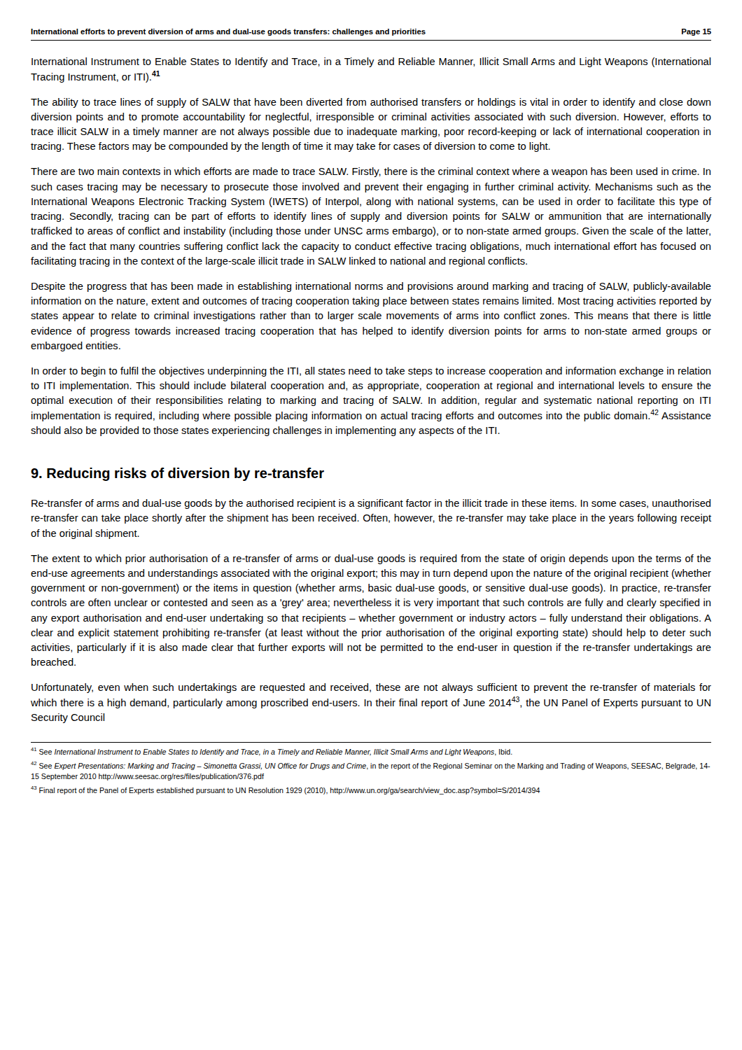International efforts to prevent diversion of arms and dual-use goods transfers: challenges and priorities Page 15
International Instrument to Enable States to Identify and Trace, in a Timely and Reliable Manner, Illicit Small Arms and Light Weapons (International Tracing Instrument, or ITI).41
The ability to trace lines of supply of SALW that have been diverted from authorised transfers or holdings is vital in order to identify and close down diversion points and to promote accountability for neglectful, irresponsible or criminal activities associated with such diversion. However, efforts to trace illicit SALW in a timely manner are not always possible due to inadequate marking, poor record-keeping or lack of international cooperation in tracing. These factors may be compounded by the length of time it may take for cases of diversion to come to light.
There are two main contexts in which efforts are made to trace SALW. Firstly, there is the criminal context where a weapon has been used in crime. In such cases tracing may be necessary to prosecute those involved and prevent their engaging in further criminal activity. Mechanisms such as the International Weapons Electronic Tracking System (IWETS) of Interpol, along with national systems, can be used in order to facilitate this type of tracing. Secondly, tracing can be part of efforts to identify lines of supply and diversion points for SALW or ammunition that are internationally trafficked to areas of conflict and instability (including those under UNSC arms embargo), or to non-state armed groups. Given the scale of the latter, and the fact that many countries suffering conflict lack the capacity to conduct effective tracing obligations, much international effort has focused on facilitating tracing in the context of the large-scale illicit trade in SALW linked to national and regional conflicts.
Despite the progress that has been made in establishing international norms and provisions around marking and tracing of SALW, publicly-available information on the nature, extent and outcomes of tracing cooperation taking place between states remains limited. Most tracing activities reported by states appear to relate to criminal investigations rather than to larger scale movements of arms into conflict zones. This means that there is little evidence of progress towards increased tracing cooperation that has helped to identify diversion points for arms to non-state armed groups or embargoed entities.
In order to begin to fulfil the objectives underpinning the ITI, all states need to take steps to increase cooperation and information exchange in relation to ITI implementation. This should include bilateral cooperation and, as appropriate, cooperation at regional and international levels to ensure the optimal execution of their responsibilities relating to marking and tracing of SALW. In addition, regular and systematic national reporting on ITI implementation is required, including where possible placing information on actual tracing efforts and outcomes into the public domain.42 Assistance should also be provided to those states experiencing challenges in implementing any aspects of the ITI.
9. Reducing risks of diversion by re-transfer
Re-transfer of arms and dual-use goods by the authorised recipient is a significant factor in the illicit trade in these items. In some cases, unauthorised re-transfer can take place shortly after the shipment has been received. Often, however, the re-transfer may take place in the years following receipt of the original shipment.
The extent to which prior authorisation of a re-transfer of arms or dual-use goods is required from the state of origin depends upon the terms of the end-use agreements and understandings associated with the original export; this may in turn depend upon the nature of the original recipient (whether government or non-government) or the items in question (whether arms, basic dual-use goods, or sensitive dual-use goods). In practice, re-transfer controls are often unclear or contested and seen as a 'grey' area; nevertheless it is very important that such controls are fully and clearly specified in any export authorisation and end-user undertaking so that recipients – whether government or industry actors – fully understand their obligations. A clear and explicit statement prohibiting re-transfer (at least without the prior authorisation of the original exporting state) should help to deter such activities, particularly if it is also made clear that further exports will not be permitted to the end-user in question if the re-transfer undertakings are breached.
Unfortunately, even when such undertakings are requested and received, these are not always sufficient to prevent the re-transfer of materials for which there is a high demand, particularly among proscribed end-users. In their final report of June 201443, the UN Panel of Experts pursuant to UN Security Council
41 See International Instrument to Enable States to Identify and Trace, in a Timely and Reliable Manner, Illicit Small Arms and Light Weapons, Ibid.
42 See Expert Presentations: Marking and Tracing – Simonetta Grassi, UN Office for Drugs and Crime, in the report of the Regional Seminar on the Marking and Trading of Weapons, SEESAC, Belgrade, 14-15 September 2010 http://www.seesac.org/res/files/publication/376.pdf
43 Final report of the Panel of Experts established pursuant to UN Resolution 1929 (2010), http://www.un.org/ga/search/view_doc.asp?symbol=S/2014/394